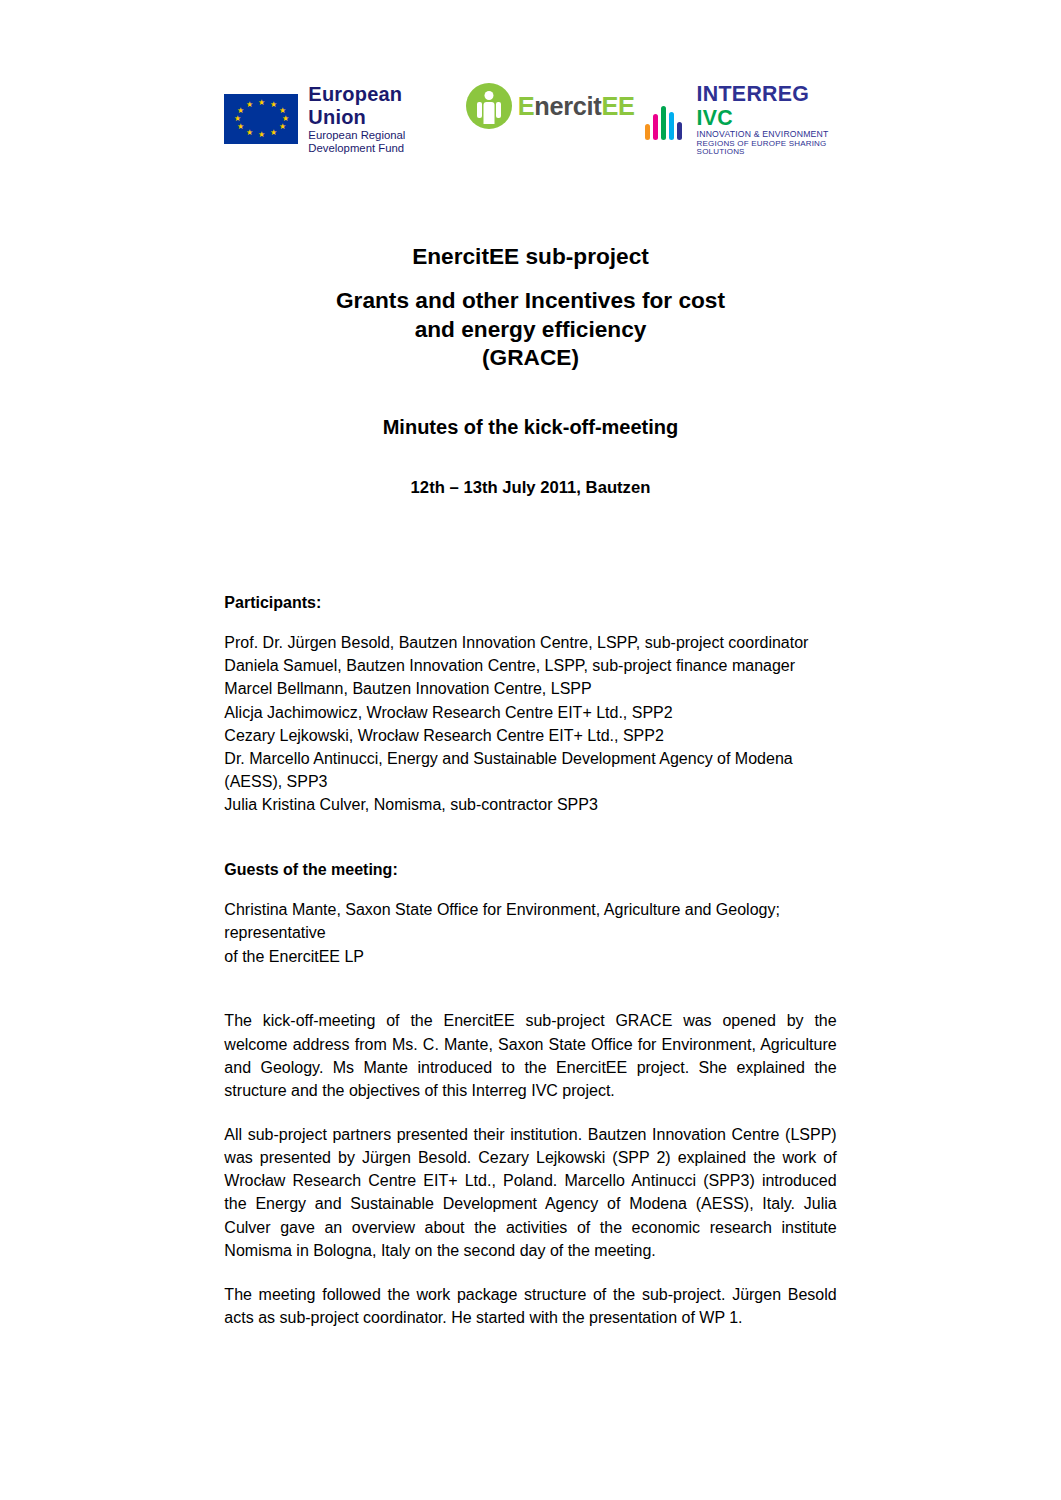★ ★ ★ ★ ★ ★ ★ ★ ★ ★ ★ ★
European Union
European Regional Development Fund
EnercitEE
INTERREG IVC
INNOVATION & ENVIRONMENT
REGIONS OF EUROPE SHARING SOLUTIONS
EnercitEE sub-project
Grants and other Incentives for cost
and energy efficiency
(GRACE)
Minutes of the kick-off-meeting
12th – 13th July 2011, Bautzen
Participants:
Prof. Dr. Jürgen Besold, Bautzen Innovation Centre, LSPP, sub-project coordinator
Daniela Samuel, Bautzen Innovation Centre, LSPP, sub-project finance manager
Marcel Bellmann, Bautzen Innovation Centre, LSPP
Alicja Jachimowicz, Wrocław Research Centre EIT+ Ltd., SPP2
Cezary Lejkowski, Wrocław Research Centre EIT+ Ltd., SPP2
Dr. Marcello Antinucci, Energy and Sustainable Development Agency of Modena (AESS), SPP3
Julia Kristina Culver, Nomisma, sub-contractor SPP3
Guests of the meeting:
Christina Mante, Saxon State Office for Environment, Agriculture and Geology; representative
of the EnercitEE LP
The kick-off-meeting of the EnercitEE sub-project GRACE was opened by the welcome address from Ms. C. Mante, Saxon State Office for Environment, Agriculture and Geology. Ms Mante introduced to the EnercitEE project. She explained the structure and the objectives of this Interreg IVC project.
All sub-project partners presented their institution. Bautzen Innovation Centre (LSPP) was presented by Jürgen Besold. Cezary Lejkowski (SPP 2) explained the work of Wrocław Research Centre EIT+ Ltd., Poland. Marcello Antinucci (SPP3) introduced the Energy and Sustainable Development Agency of Modena (AESS), Italy. Julia Culver gave an overview about the activities of the economic research institute Nomisma in Bologna, Italy on the second day of the meeting.
The meeting followed the work package structure of the sub-project. Jürgen Besold acts as sub-project coordinator. He started with the presentation of WP 1.